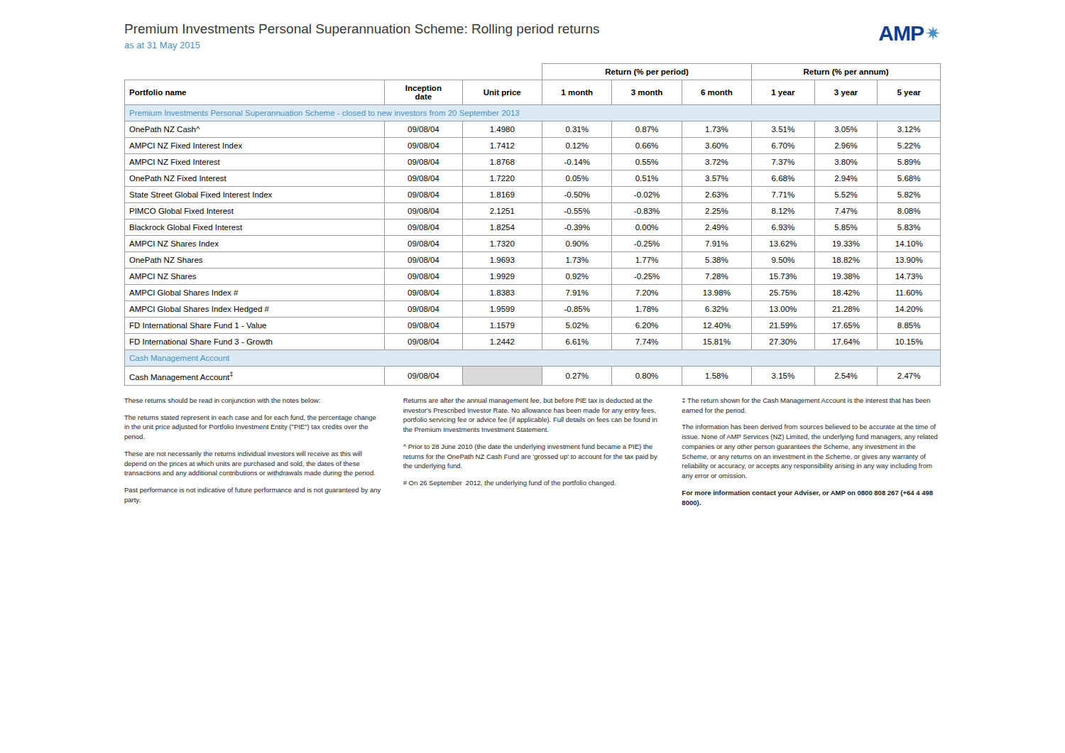Premium Investments Personal Superannuation Scheme: Rolling period returns
as at 31 May 2015
AMP✷
| | | | Return (% per period) | Return (% per annum) |
| --- | --- | --- | --- | --- |
| Portfolio name | Inception date | Unit price | 1 month | 3 month | 6 month | 1 year | 3 year | 5 year |
| Premium Investments Personal Superannuation Scheme - closed to new investors from 20 September 2013 |
| OnePath NZ Cash^ | 09/08/04 | 1.4980 | 0.31% | 0.87% | 1.73% | 3.51% | 3.05% | 3.12% |
| AMPCI NZ Fixed Interest Index | 09/08/04 | 1.7412 | 0.12% | 0.66% | 3.60% | 6.70% | 2.96% | 5.22% |
| AMPCI NZ Fixed Interest | 09/08/04 | 1.8768 | -0.14% | 0.55% | 3.72% | 7.37% | 3.80% | 5.89% |
| OnePath NZ Fixed Interest | 09/08/04 | 1.7220 | 0.05% | 0.51% | 3.57% | 6.68% | 2.94% | 5.68% |
| State Street Global Fixed Interest Index | 09/08/04 | 1.8169 | -0.50% | -0.02% | 2.63% | 7.71% | 5.52% | 5.82% |
| PIMCO Global Fixed Interest | 09/08/04 | 2.1251 | -0.55% | -0.83% | 2.25% | 8.12% | 7.47% | 8.08% |
| Blackrock Global Fixed Interest | 09/08/04 | 1.8254 | -0.39% | 0.00% | 2.49% | 6.93% | 5.85% | 5.83% |
| AMPCI NZ Shares Index | 09/08/04 | 1.7320 | 0.90% | -0.25% | 7.91% | 13.62% | 19.33% | 14.10% |
| OnePath NZ Shares | 09/08/04 | 1.9693 | 1.73% | 1.77% | 5.38% | 9.50% | 18.82% | 13.90% |
| AMPCI NZ Shares | 09/08/04 | 1.9929 | 0.92% | -0.25% | 7.28% | 15.73% | 19.38% | 14.73% |
| AMPCI Global Shares Index # | 09/08/04 | 1.8383 | 7.91% | 7.20% | 13.98% | 25.75% | 18.42% | 11.60% |
| AMPCI Global Shares Index Hedged # | 09/08/04 | 1.9599 | -0.85% | 1.78% | 6.32% | 13.00% | 21.28% | 14.20% |
| FD International Share Fund 1 - Value | 09/08/04 | 1.1579 | 5.02% | 6.20% | 12.40% | 21.59% | 17.65% | 8.85% |
| FD International Share Fund 3 - Growth | 09/08/04 | 1.2442 | 6.61% | 7.74% | 15.81% | 27.30% | 17.64% | 10.15% |
| Cash Management Account |
| Cash Management Account ‡ | 09/08/04 | | 0.27% | 0.80% | 1.58% | 3.15% | 2.54% | 2.47% |
These returns should be read in conjunction with the notes below:
The returns stated represent in each case and for each fund, the percentage change in the unit price adjusted for Portfolio Investment Entity ("PIE") tax credits over the period.
These are not necessarily the returns individual investors will receive as this will depend on the prices at which units are purchased and sold, the dates of these transactions and any additional contributions or withdrawals made during the period.
Past performance is not indicative of future performance and is not guaranteed by any party.
Returns are after the annual management fee, but before PIE tax is deducted at the investor's Prescribed Investor Rate. No allowance has been made for any entry fees, portfolio servicing fee or advice fee (if applicable). Full details on fees can be found in the Premium Investments Investment Statement.
^ Prior to 28 June 2010 (the date the underlying investment fund became a PIE) the returns for the OnePath NZ Cash Fund are 'grossed up' to account for the tax paid by the underlying fund.
# On 26 September 2012, the underlying fund of the portfolio changed.
‡ The return shown for the Cash Management Account is the interest that has been earned for the period.
The information has been derived from sources believed to be accurate at the time of issue. None of AMP Services (NZ) Limited, the underlying fund managers, any related companies or any other person guarantees the Scheme, any investment in the Scheme, or any returns on an investment in the Scheme, or gives any warranty of reliability or accuracy, or accepts any responsibility arising in any way including from any error or omission.
For more information contact your Adviser, or AMP on 0800 808 267 (+64 4 498 8000).